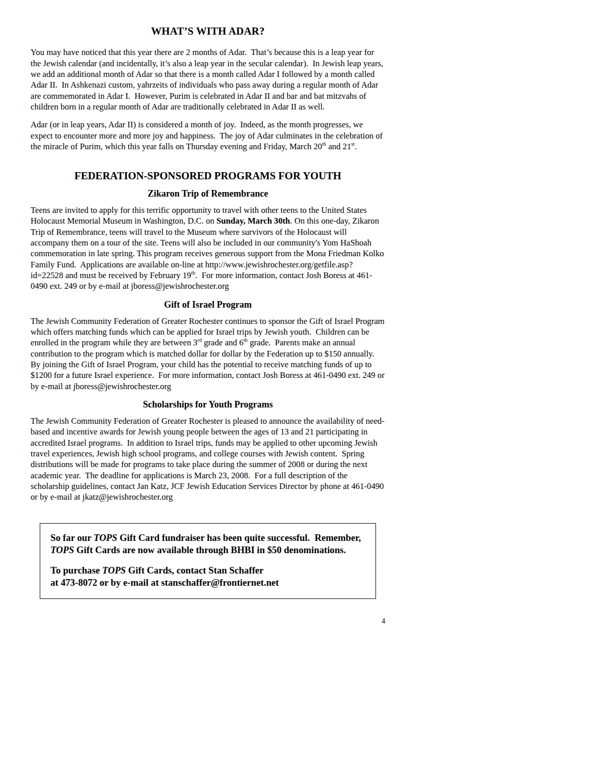WHAT’S WITH ADAR?
You may have noticed that this year there are 2 months of Adar. That’s because this is a leap year for the Jewish calendar (and incidentally, it’s also a leap year in the secular calendar). In Jewish leap years, we add an additional month of Adar so that there is a month called Adar I followed by a month called Adar II. In Ashkenazi custom, yahrzeits of individuals who pass away during a regular month of Adar are commemorated in Adar I. However, Purim is celebrated in Adar II and bar and bat mitzvahs of children born in a regular month of Adar are traditionally celebrated in Adar II as well.
Adar (or in leap years, Adar II) is considered a month of joy. Indeed, as the month progresses, we expect to encounter more and more joy and happiness. The joy of Adar culminates in the celebration of the miracle of Purim, which this year falls on Thursday evening and Friday, March 20th and 21st.
FEDERATION-SPONSORED PROGRAMS FOR YOUTH
Zikaron Trip of Remembrance
Teens are invited to apply for this terrific opportunity to travel with other teens to the United States Holocaust Memorial Museum in Washington, D.C. on Sunday, March 30th. On this one-day, Zikaron Trip of Remembrance, teens will travel to the Museum where survivors of the Holocaust will accompany them on a tour of the site. Teens will also be included in our community's Yom HaShoah commemoration in late spring. This program receives generous support from the Mona Friedman Kolko Family Fund. Applications are available on-line at http://www.jewishrochester.org/getfile.asp?id=22528 and must be received by February 19th. For more information, contact Josh Boress at 461-0490 ext. 249 or by e-mail at jboress@jewishrochester.org
Gift of Israel Program
The Jewish Community Federation of Greater Rochester continues to sponsor the Gift of Israel Program which offers matching funds which can be applied for Israel trips by Jewish youth. Children can be enrolled in the program while they are between 3rd grade and 6th grade. Parents make an annual contribution to the program which is matched dollar for dollar by the Federation up to $150 annually. By joining the Gift of Israel Program, your child has the potential to receive matching funds of up to $1200 for a future Israel experience. For more information, contact Josh Boress at 461-0490 ext. 249 or by e-mail at jboress@jewishrochester.org
Scholarships for Youth Programs
The Jewish Community Federation of Greater Rochester is pleased to announce the availability of need-based and incentive awards for Jewish young people between the ages of 13 and 21 participating in accredited Israel programs. In addition to Israel trips, funds may be applied to other upcoming Jewish travel experiences, Jewish high school programs, and college courses with Jewish content. Spring distributions will be made for programs to take place during the summer of 2008 or during the next academic year. The deadline for applications is March 23, 2008. For a full description of the scholarship guidelines, contact Jan Katz, JCF Jewish Education Services Director by phone at 461-0490 or by e-mail at jkatz@jewishrochester.org
So far our TOPS Gift Card fundraiser has been quite successful. Remember,
TOPS Gift Cards are now available through BHBI in $50 denominations.
To purchase TOPS Gift Cards, contact Stan Schaffer
at 473-8072 or by e-mail at stanschaffer@frontiernet.net
4